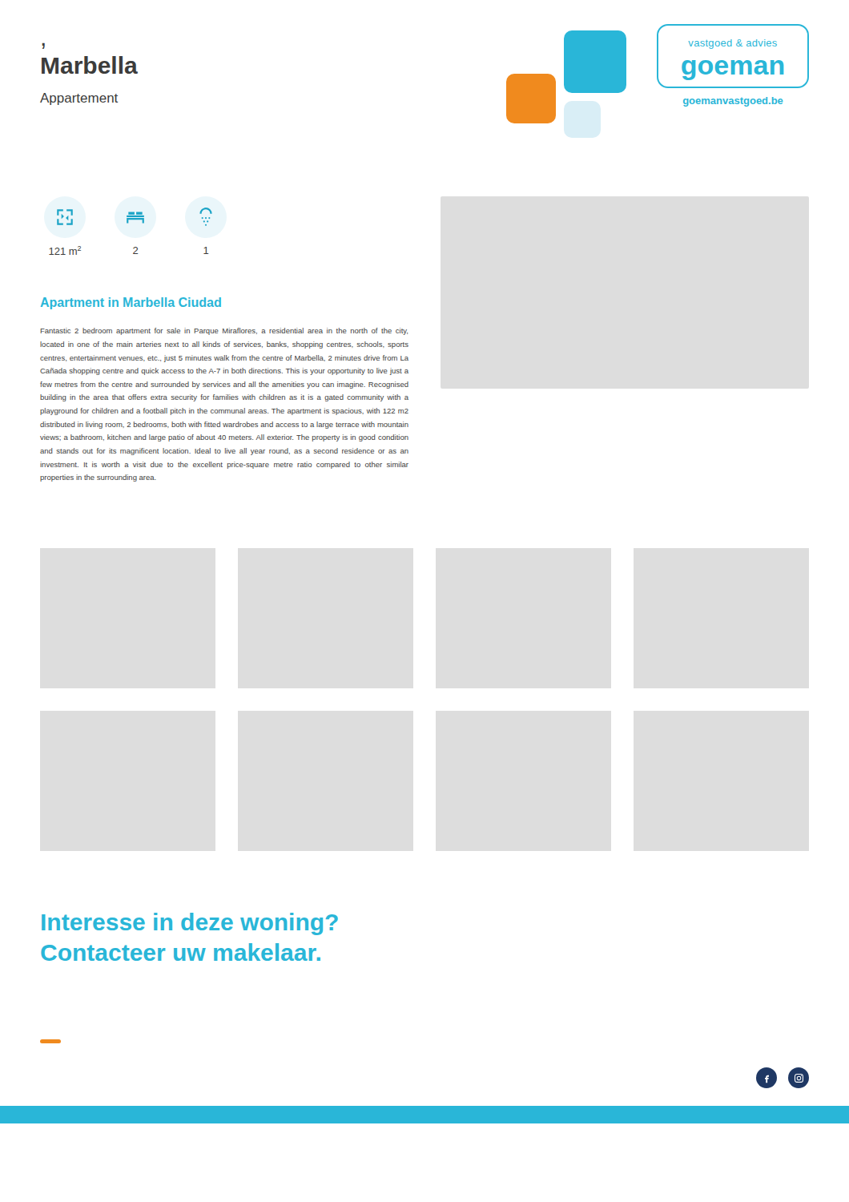, Marbella
Appartement
vastgoed & advies
goeman
goemanvastgoed.be
121 m2
2
1
Apartment in Marbella Ciudad
Fantastic 2 bedroom apartment for sale in Parque Miraflores, a residential area in the north of the city, located in one of the main arteries next to all kinds of services, banks, shopping centres, schools, sports centres, entertainment venues, etc., just 5 minutes walk from the centre of Marbella, 2 minutes drive from La Cañada shopping centre and quick access to the A-7 in both directions. This is your opportunity to live just a few metres from the centre and surrounded by services and all the amenities you can imagine. Recognised building in the area that offers extra security for families with children as it is a gated community with a playground for children and a football pitch in the communal areas. The apartment is spacious, with 122 m2 distributed in living room, 2 bedrooms, both with fitted wardrobes and access to a large terrace with mountain views; a bathroom, kitchen and large patio of about 40 meters. All exterior. The property is in good condition and stands out for its magnificent location. Ideal to live all year round, as a second residence or as an investment. It is worth a visit due to the excellent price-square metre ratio compared to other similar properties in the surrounding area.
Interesse in deze woning?
Contacteer uw makelaar.